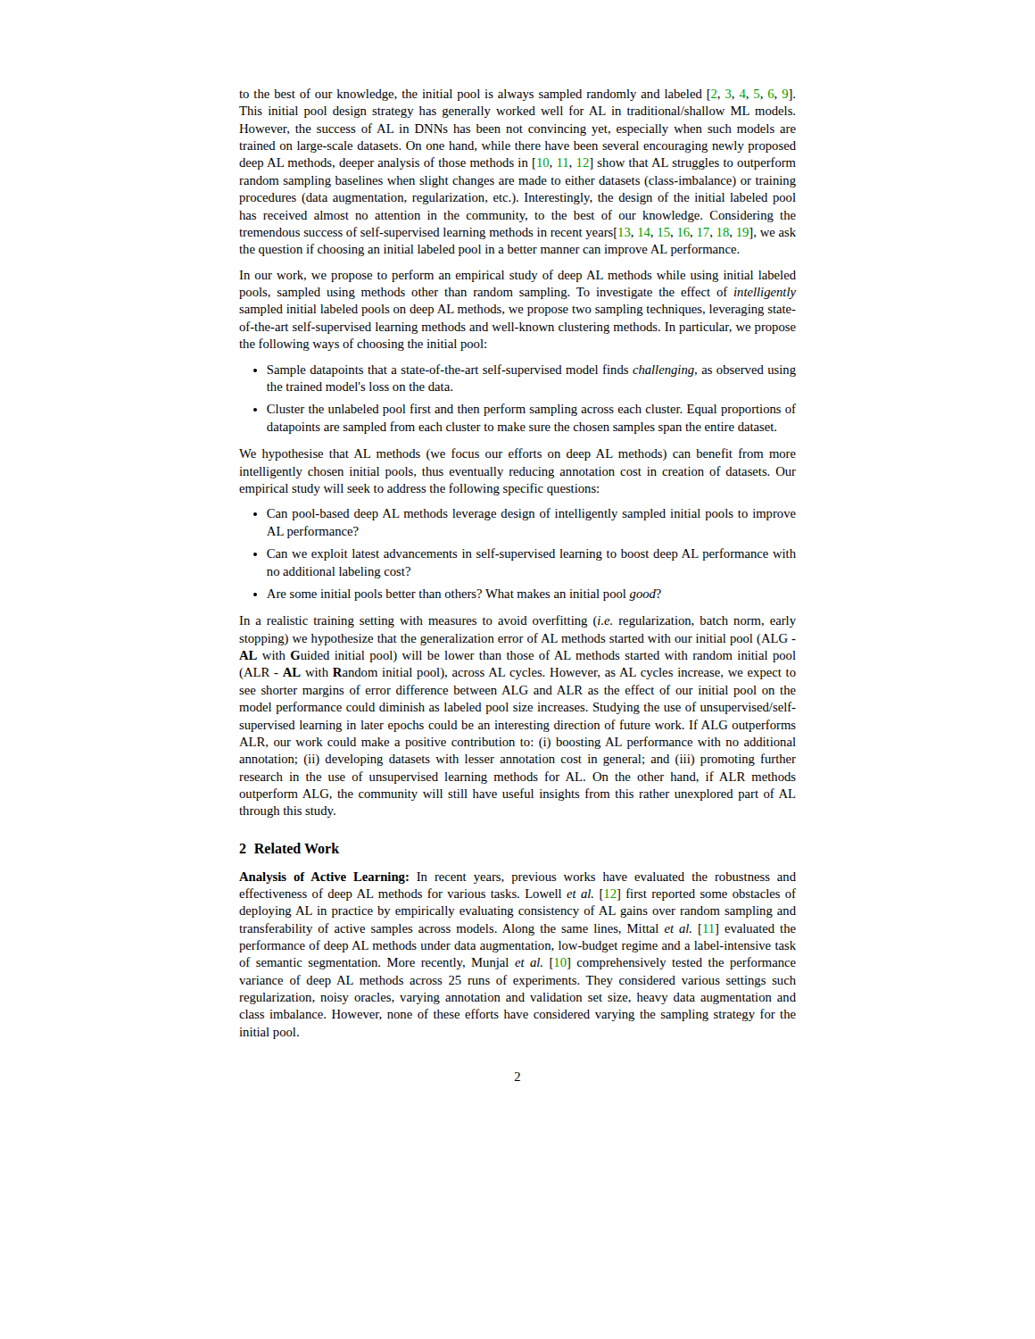to the best of our knowledge, the initial pool is always sampled randomly and labeled [2, 3, 4, 5, 6, 9]. This initial pool design strategy has generally worked well for AL in traditional/shallow ML models. However, the success of AL in DNNs has been not convincing yet, especially when such models are trained on large-scale datasets. On one hand, while there have been several encouraging newly proposed deep AL methods, deeper analysis of those methods in [10, 11, 12] show that AL struggles to outperform random sampling baselines when slight changes are made to either datasets (class-imbalance) or training procedures (data augmentation, regularization, etc.). Interestingly, the design of the initial labeled pool has received almost no attention in the community, to the best of our knowledge. Considering the tremendous success of self-supervised learning methods in recent years[13, 14, 15, 16, 17, 18, 19], we ask the question if choosing an initial labeled pool in a better manner can improve AL performance.
In our work, we propose to perform an empirical study of deep AL methods while using initial labeled pools, sampled using methods other than random sampling. To investigate the effect of intelligently sampled initial labeled pools on deep AL methods, we propose two sampling techniques, leveraging state-of-the-art self-supervised learning methods and well-known clustering methods. In particular, we propose the following ways of choosing the initial pool:
Sample datapoints that a state-of-the-art self-supervised model finds challenging, as observed using the trained model's loss on the data.
Cluster the unlabeled pool first and then perform sampling across each cluster. Equal proportions of datapoints are sampled from each cluster to make sure the chosen samples span the entire dataset.
We hypothesise that AL methods (we focus our efforts on deep AL methods) can benefit from more intelligently chosen initial pools, thus eventually reducing annotation cost in creation of datasets. Our empirical study will seek to address the following specific questions:
Can pool-based deep AL methods leverage design of intelligently sampled initial pools to improve AL performance?
Can we exploit latest advancements in self-supervised learning to boost deep AL performance with no additional labeling cost?
Are some initial pools better than others? What makes an initial pool good?
In a realistic training setting with measures to avoid overfitting (i.e. regularization, batch norm, early stopping) we hypothesize that the generalization error of AL methods started with our initial pool (ALG - AL with Guided initial pool) will be lower than those of AL methods started with random initial pool (ALR - AL with Random initial pool), across AL cycles. However, as AL cycles increase, we expect to see shorter margins of error difference between ALG and ALR as the effect of our initial pool on the model performance could diminish as labeled pool size increases. Studying the use of unsupervised/self-supervised learning in later epochs could be an interesting direction of future work. If ALG outperforms ALR, our work could make a positive contribution to: (i) boosting AL performance with no additional annotation; (ii) developing datasets with lesser annotation cost in general; and (iii) promoting further research in the use of unsupervised learning methods for AL. On the other hand, if ALR methods outperform ALG, the community will still have useful insights from this rather unexplored part of AL through this study.
2 Related Work
Analysis of Active Learning: In recent years, previous works have evaluated the robustness and effectiveness of deep AL methods for various tasks. Lowell et al. [12] first reported some obstacles of deploying AL in practice by empirically evaluating consistency of AL gains over random sampling and transferability of active samples across models. Along the same lines, Mittal et al. [11] evaluated the performance of deep AL methods under data augmentation, low-budget regime and a label-intensive task of semantic segmentation. More recently, Munjal et al. [10] comprehensively tested the performance variance of deep AL methods across 25 runs of experiments. They considered various settings such regularization, noisy oracles, varying annotation and validation set size, heavy data augmentation and class imbalance. However, none of these efforts have considered varying the sampling strategy for the initial pool.
2